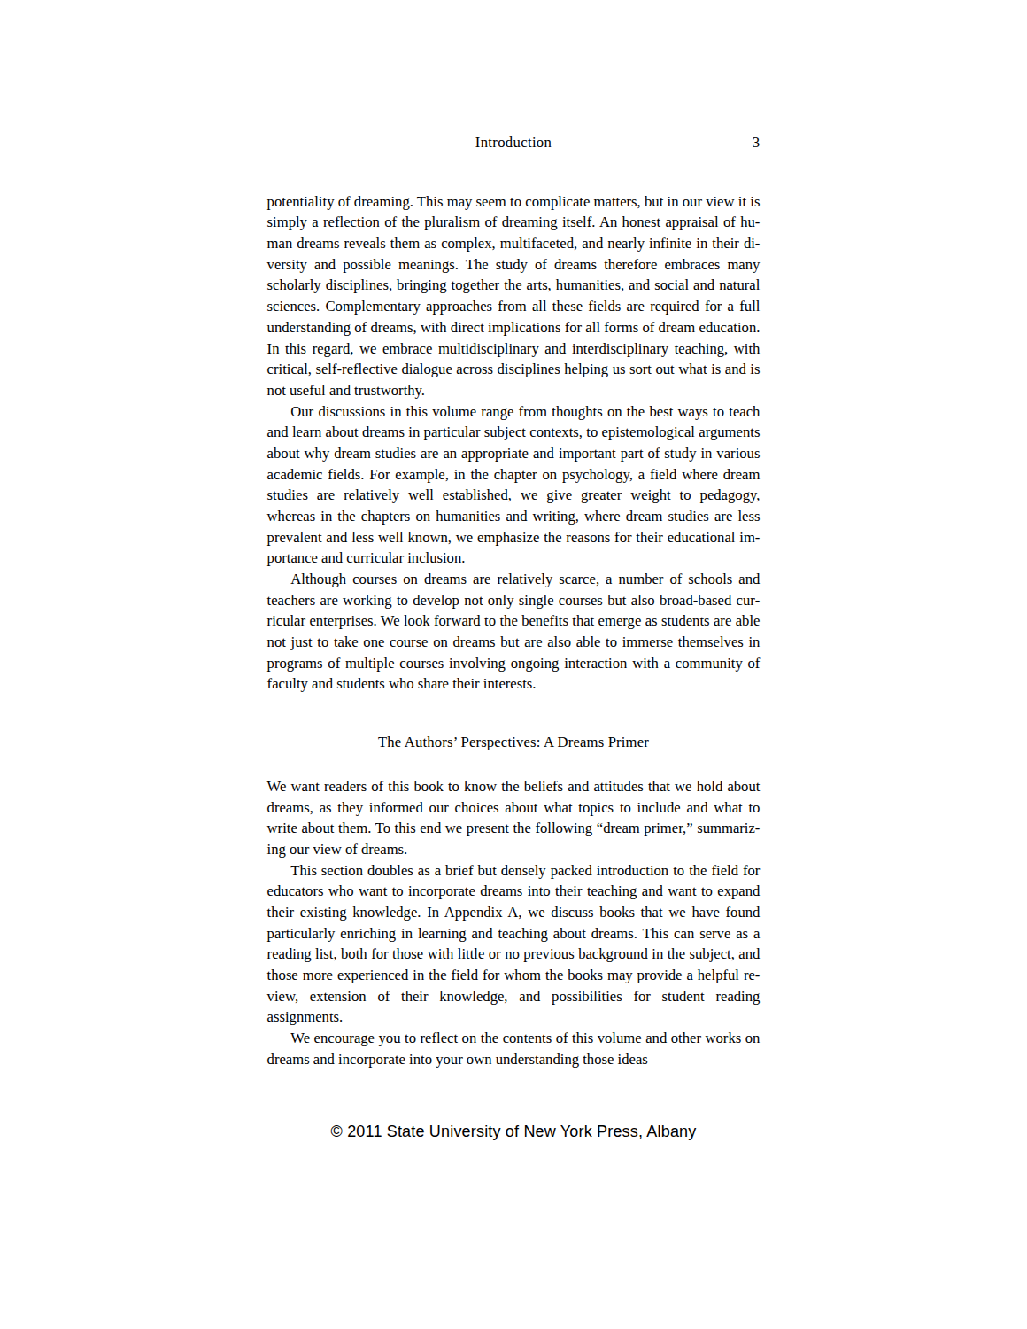Introduction 3
potentiality of dreaming. This may seem to complicate matters, but in our view it is simply a reflection of the pluralism of dreaming itself. An honest appraisal of human dreams reveals them as complex, multifaceted, and nearly infinite in their diversity and possible meanings. The study of dreams therefore embraces many scholarly disciplines, bringing together the arts, humanities, and social and natural sciences. Complementary approaches from all these fields are required for a full understanding of dreams, with direct implications for all forms of dream education. In this regard, we embrace multidisciplinary and interdisciplinary teaching, with critical, self-reflective dialogue across disciplines helping us sort out what is and is not useful and trustworthy.
Our discussions in this volume range from thoughts on the best ways to teach and learn about dreams in particular subject contexts, to epistemological arguments about why dream studies are an appropriate and important part of study in various academic fields. For example, in the chapter on psychology, a field where dream studies are relatively well established, we give greater weight to pedagogy, whereas in the chapters on humanities and writing, where dream studies are less prevalent and less well known, we emphasize the reasons for their educational importance and curricular inclusion.
Although courses on dreams are relatively scarce, a number of schools and teachers are working to develop not only single courses but also broad-based curricular enterprises. We look forward to the benefits that emerge as students are able not just to take one course on dreams but are also able to immerse themselves in programs of multiple courses involving ongoing interaction with a community of faculty and students who share their interests.
The Authors’ Perspectives: A Dreams Primer
We want readers of this book to know the beliefs and attitudes that we hold about dreams, as they informed our choices about what topics to include and what to write about them. To this end we present the following “dream primer,” summarizing our view of dreams.
This section doubles as a brief but densely packed introduction to the field for educators who want to incorporate dreams into their teaching and want to expand their existing knowledge. In Appendix A, we discuss books that we have found particularly enriching in learning and teaching about dreams. This can serve as a reading list, both for those with little or no previous background in the subject, and those more experienced in the field for whom the books may provide a helpful review, extension of their knowledge, and possibilities for student reading assignments.
We encourage you to reflect on the contents of this volume and other works on dreams and incorporate into your own understanding those ideas
© 2011 State University of New York Press, Albany